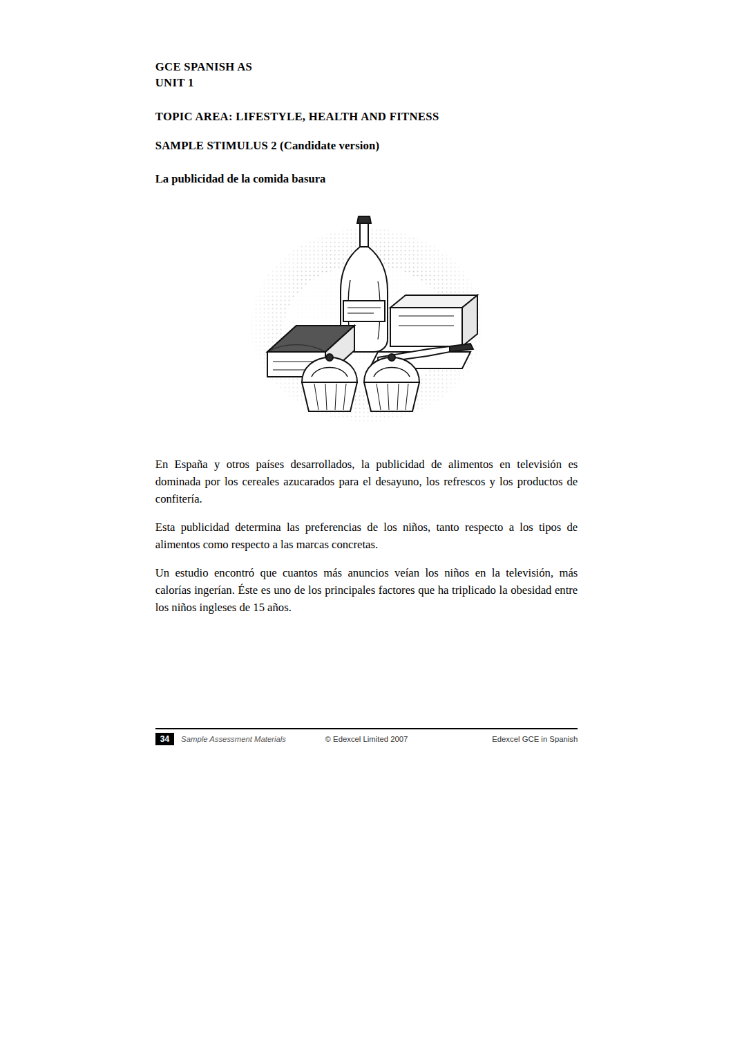GCE SPANISH AS
UNIT 1
TOPIC AREA: LIFESTYLE, HEALTH AND FITNESS
SAMPLE STIMULUS 2 (Candidate version)
La publicidad de la comida basura
En España y otros países desarrollados, la publicidad de alimentos en televisión es dominada por los cereales azucarados para el desayuno, los refrescos y los productos de confitería.
Esta publicidad determina las preferencias de los niños, tanto respecto a los tipos de alimentos como respecto a las marcas concretas.
Un estudio encontró que cuantos más anuncios veían los niños en la televisión, más calorías ingerían. Éste es uno de los principales factores que ha triplicado la obesidad entre los niños ingleses de 15 años.
34 Sample Assessment Materials © Edexcel Limited 2007 Edexcel GCE in Spanish